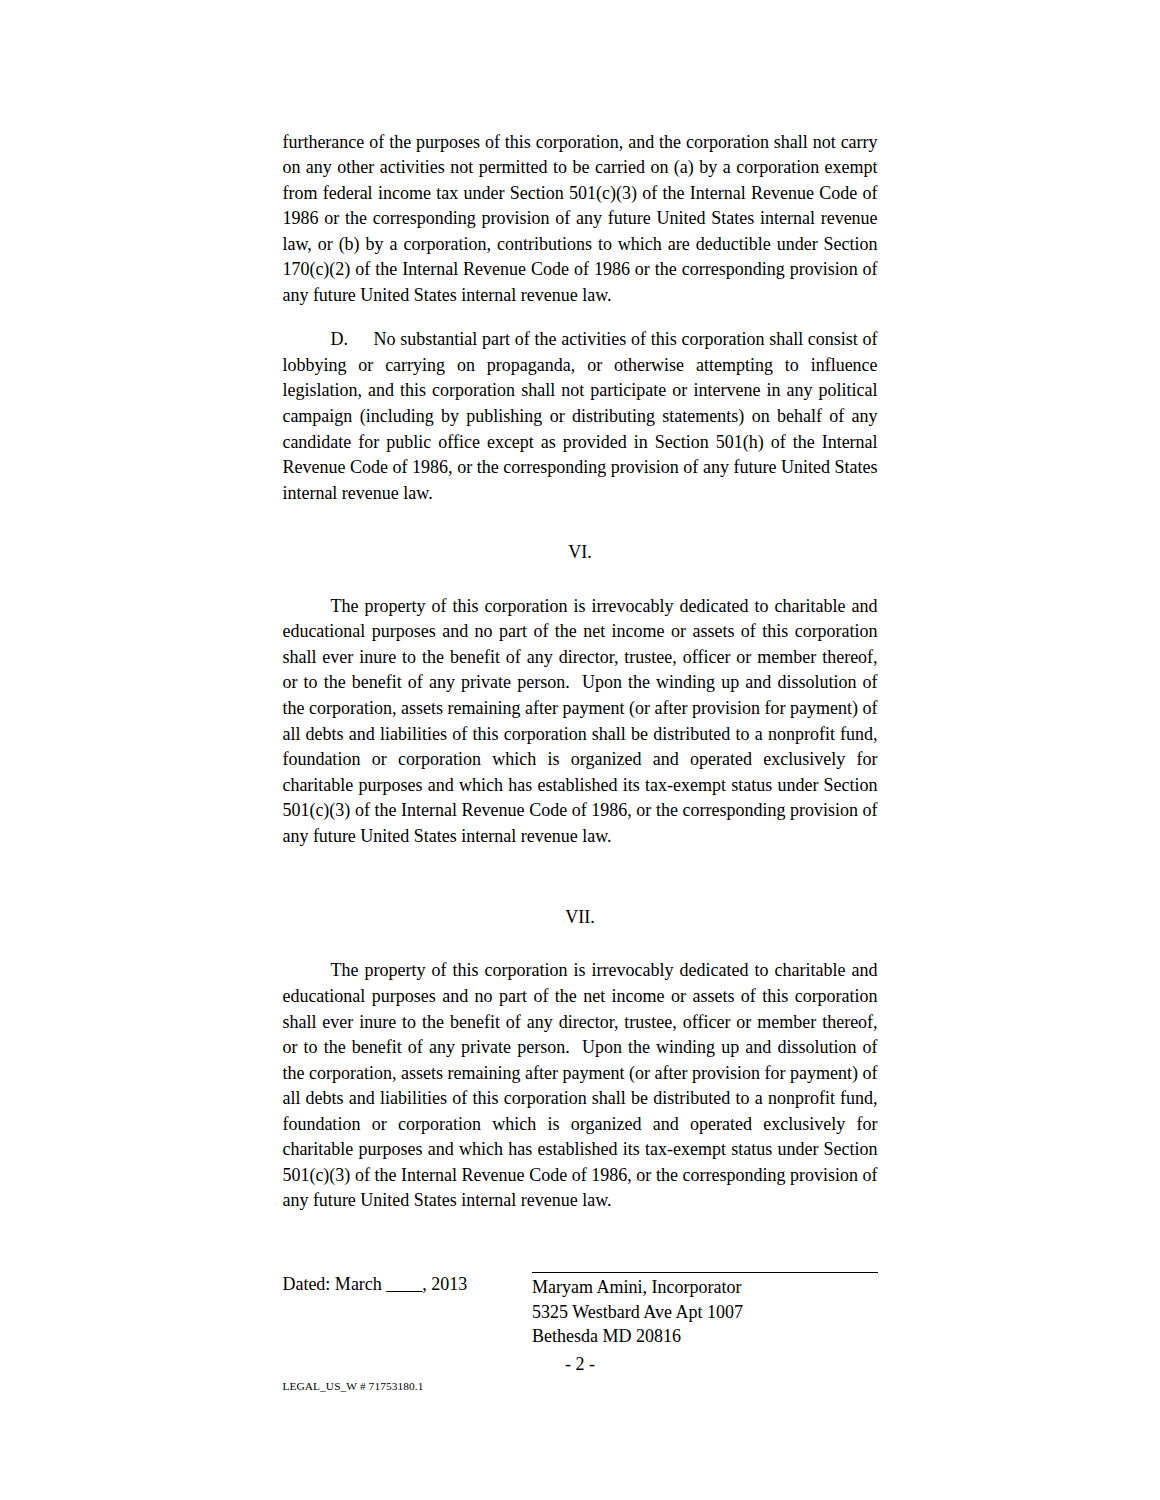furtherance of the purposes of this corporation, and the corporation shall not carry on any other activities not permitted to be carried on (a) by a corporation exempt from federal income tax under Section 501(c)(3) of the Internal Revenue Code of 1986 or the corresponding provision of any future United States internal revenue law, or (b) by a corporation, contributions to which are deductible under Section 170(c)(2) of the Internal Revenue Code of 1986 or the corresponding provision of any future United States internal revenue law.
D. No substantial part of the activities of this corporation shall consist of lobbying or carrying on propaganda, or otherwise attempting to influence legislation, and this corporation shall not participate or intervene in any political campaign (including by publishing or distributing statements) on behalf of any candidate for public office except as provided in Section 501(h) of the Internal Revenue Code of 1986, or the corresponding provision of any future United States internal revenue law.
VI.
The property of this corporation is irrevocably dedicated to charitable and educational purposes and no part of the net income or assets of this corporation shall ever inure to the benefit of any director, trustee, officer or member thereof, or to the benefit of any private person. Upon the winding up and dissolution of the corporation, assets remaining after payment (or after provision for payment) of all debts and liabilities of this corporation shall be distributed to a nonprofit fund, foundation or corporation which is organized and operated exclusively for charitable purposes and which has established its tax-exempt status under Section 501(c)(3) of the Internal Revenue Code of 1986, or the corresponding provision of any future United States internal revenue law.
VII.
The property of this corporation is irrevocably dedicated to charitable and educational purposes and no part of the net income or assets of this corporation shall ever inure to the benefit of any director, trustee, officer or member thereof, or to the benefit of any private person. Upon the winding up and dissolution of the corporation, assets remaining after payment (or after provision for payment) of all debts and liabilities of this corporation shall be distributed to a nonprofit fund, foundation or corporation which is organized and operated exclusively for charitable purposes and which has established its tax-exempt status under Section 501(c)(3) of the Internal Revenue Code of 1986, or the corresponding provision of any future United States internal revenue law.
| Dated: March ____, 2013 | Maryam Amini, Incorporator 5325 Westbard Ave Apt 1007 Bethesda MD 20816 |
- 2 -
LEGAL_US_W # 71753180.1